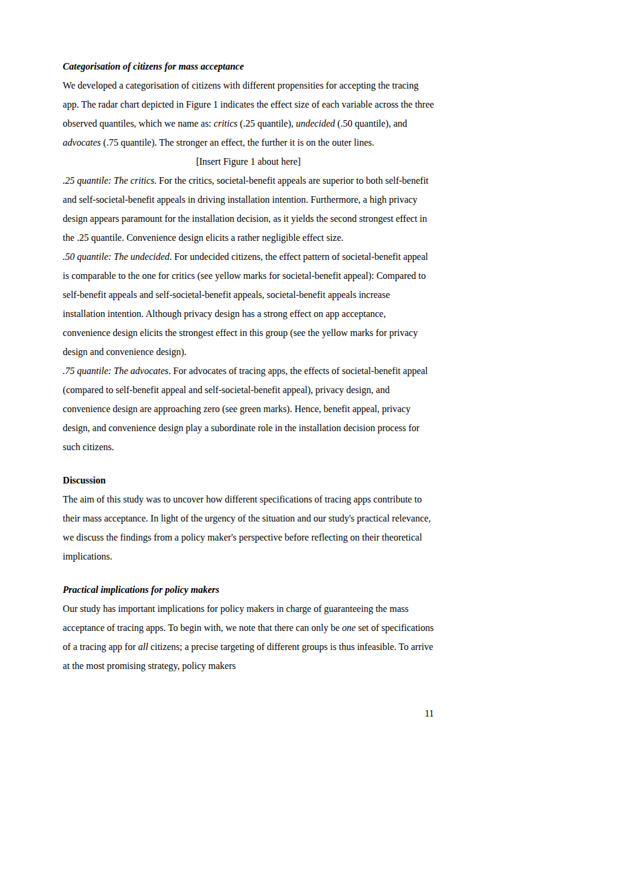Categorisation of citizens for mass acceptance
We developed a categorisation of citizens with different propensities for accepting the tracing app. The radar chart depicted in Figure 1 indicates the effect size of each variable across the three observed quantiles, which we name as: critics (.25 quantile), undecided (.50 quantile), and advocates (.75 quantile). The stronger an effect, the further it is on the outer lines.
[Insert Figure 1 about here]
.25 quantile: The critics. For the critics, societal-benefit appeals are superior to both self-benefit and self-societal-benefit appeals in driving installation intention. Furthermore, a high privacy design appears paramount for the installation decision, as it yields the second strongest effect in the .25 quantile. Convenience design elicits a rather negligible effect size.
.50 quantile: The undecided. For undecided citizens, the effect pattern of societal-benefit appeal is comparable to the one for critics (see yellow marks for societal-benefit appeal): Compared to self-benefit appeals and self-societal-benefit appeals, societal-benefit appeals increase installation intention. Although privacy design has a strong effect on app acceptance, convenience design elicits the strongest effect in this group (see the yellow marks for privacy design and convenience design).
.75 quantile: The advocates. For advocates of tracing apps, the effects of societal-benefit appeal (compared to self-benefit appeal and self-societal-benefit appeal), privacy design, and convenience design are approaching zero (see green marks). Hence, benefit appeal, privacy design, and convenience design play a subordinate role in the installation decision process for such citizens.
Discussion
The aim of this study was to uncover how different specifications of tracing apps contribute to their mass acceptance. In light of the urgency of the situation and our study's practical relevance, we discuss the findings from a policy maker's perspective before reflecting on their theoretical implications.
Practical implications for policy makers
Our study has important implications for policy makers in charge of guaranteeing the mass acceptance of tracing apps. To begin with, we note that there can only be one set of specifications of a tracing app for all citizens; a precise targeting of different groups is thus infeasible. To arrive at the most promising strategy, policy makers
11